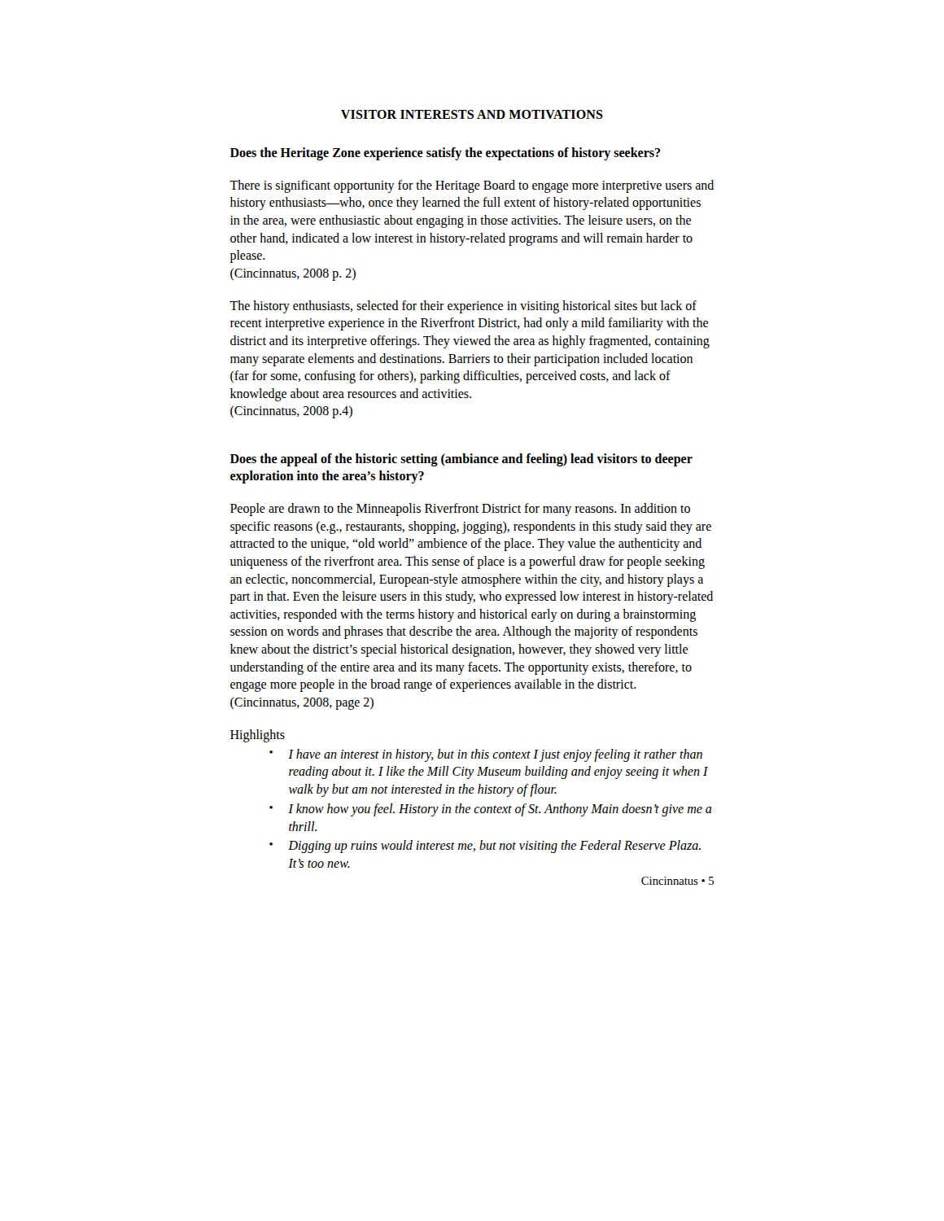VISITOR INTERESTS AND MOTIVATIONS
Does the Heritage Zone experience satisfy the expectations of history seekers?
There is significant opportunity for the Heritage Board to engage more interpretive users and history enthusiasts—who, once they learned the full extent of history-related opportunities in the area, were enthusiastic about engaging in those activities. The leisure users, on the other hand, indicated a low interest in history-related programs and will remain harder to please.
(Cincinnatus, 2008 p. 2)
The history enthusiasts, selected for their experience in visiting historical sites but lack of recent interpretive experience in the Riverfront District, had only a mild familiarity with the district and its interpretive offerings. They viewed the area as highly fragmented, containing many separate elements and destinations. Barriers to their participation included location (far for some, confusing for others), parking difficulties, perceived costs, and lack of knowledge about area resources and activities.
(Cincinnatus, 2008 p.4)
Does the appeal of the historic setting (ambiance and feeling) lead visitors to deeper exploration into the area’s history?
People are drawn to the Minneapolis Riverfront District for many reasons. In addition to specific reasons (e.g., restaurants, shopping, jogging), respondents in this study said they are attracted to the unique, “old world” ambience of the place. They value the authenticity and uniqueness of the riverfront area. This sense of place is a powerful draw for people seeking an eclectic, noncommercial, European-style atmosphere within the city, and history plays a part in that. Even the leisure users in this study, who expressed low interest in history-related activities, responded with the terms history and historical early on during a brainstorming session on words and phrases that describe the area. Although the majority of respondents knew about the district’s special historical designation, however, they showed very little understanding of the entire area and its many facets. The opportunity exists, therefore, to engage more people in the broad range of experiences available in the district.
(Cincinnatus, 2008, page 2)
Highlights
I have an interest in history, but in this context I just enjoy feeling it rather than reading about it. I like the Mill City Museum building and enjoy seeing it when I walk by but am not interested in the history of flour.
I know how you feel. History in the context of St. Anthony Main doesn’t give me a thrill.
Digging up ruins would interest me, but not visiting the Federal Reserve Plaza. It’s too new.
Cincinnatus • 5